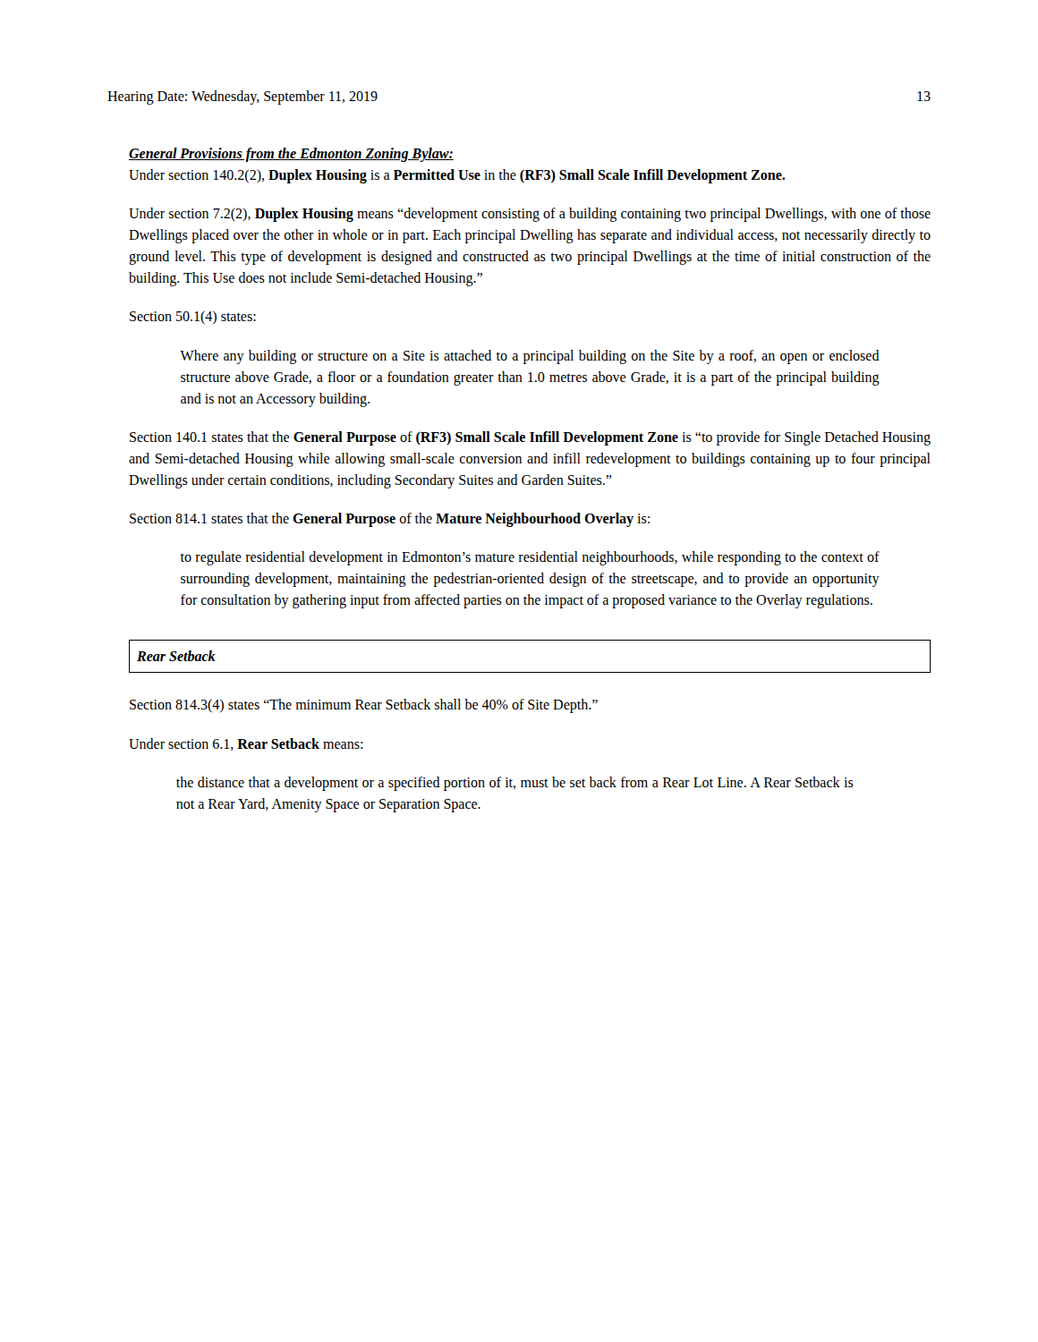Hearing Date: Wednesday, September 11, 2019 13
General Provisions from the Edmonton Zoning Bylaw:
Under section 140.2(2), Duplex Housing is a Permitted Use in the (RF3) Small Scale Infill Development Zone.
Under section 7.2(2), Duplex Housing means “development consisting of a building containing two principal Dwellings, with one of those Dwellings placed over the other in whole or in part. Each principal Dwelling has separate and individual access, not necessarily directly to ground level. This type of development is designed and constructed as two principal Dwellings at the time of initial construction of the building. This Use does not include Semi-detached Housing.”
Section 50.1(4) states:
Where any building or structure on a Site is attached to a principal building on the Site by a roof, an open or enclosed structure above Grade, a floor or a foundation greater than 1.0 metres above Grade, it is a part of the principal building and is not an Accessory building.
Section 140.1 states that the General Purpose of (RF3) Small Scale Infill Development Zone is “to provide for Single Detached Housing and Semi-detached Housing while allowing small-scale conversion and infill redevelopment to buildings containing up to four principal Dwellings under certain conditions, including Secondary Suites and Garden Suites.”
Section 814.1 states that the General Purpose of the Mature Neighbourhood Overlay is:
to regulate residential development in Edmonton’s mature residential neighbourhoods, while responding to the context of surrounding development, maintaining the pedestrian-oriented design of the streetscape, and to provide an opportunity for consultation by gathering input from affected parties on the impact of a proposed variance to the Overlay regulations.
Rear Setback
Section 814.3(4) states “The minimum Rear Setback shall be 40% of Site Depth.”
Under section 6.1, Rear Setback means:
the distance that a development or a specified portion of it, must be set back from a Rear Lot Line. A Rear Setback is not a Rear Yard, Amenity Space or Separation Space.